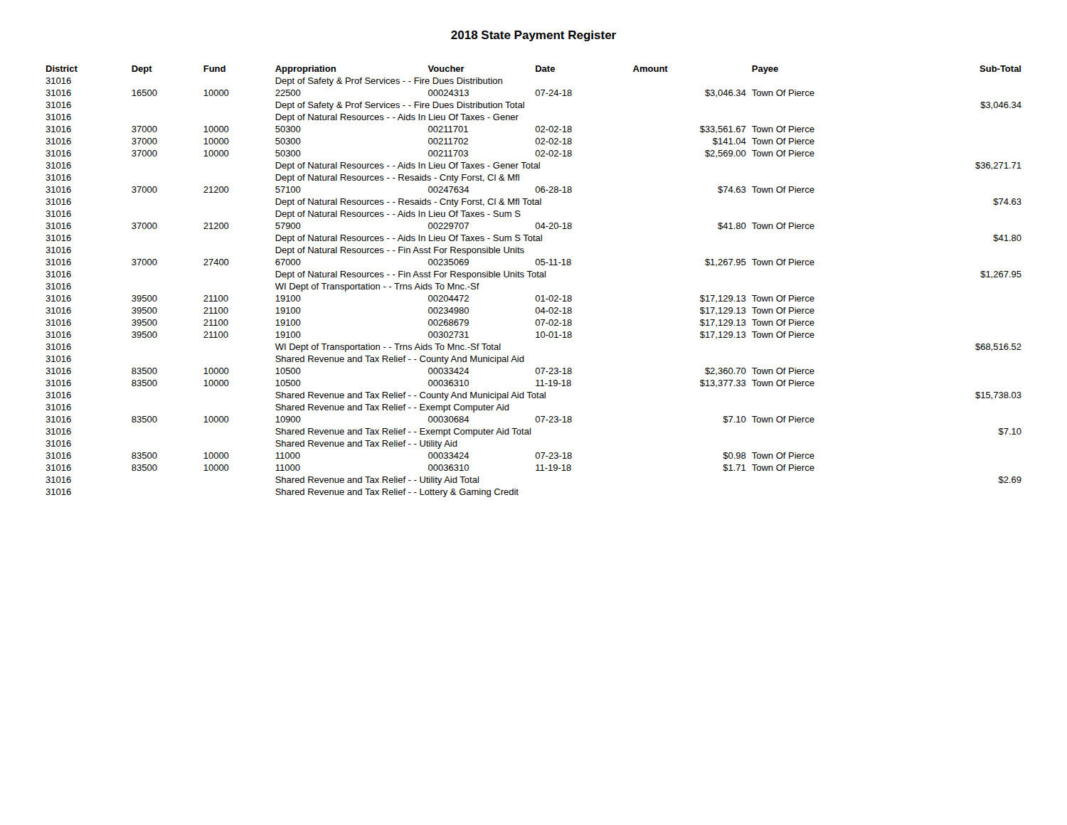2018 State Payment Register
| District | Dept | Fund | Appropriation | Voucher | Date | Amount | Payee | Sub-Total |
| --- | --- | --- | --- | --- | --- | --- | --- | --- |
| 31016 | | | Dept of Safety & Prof Services - - Fire Dues Distribution | |
| 31016 | 16500 | 10000 | 22500 | 00024313 | 07-24-18 | $3,046.34 | Town Of Pierce | |
| 31016 | | | Dept of Safety & Prof Services - - Fire Dues Distribution Total | $3,046.34 |
| 31016 | | | Dept of Natural Resources - - Aids In Lieu Of Taxes - Gener | |
| 31016 | 37000 | 10000 | 50300 | 00211701 | 02-02-18 | $33,561.67 | Town Of Pierce | |
| 31016 | 37000 | 10000 | 50300 | 00211702 | 02-02-18 | $141.04 | Town Of Pierce | |
| 31016 | 37000 | 10000 | 50300 | 00211703 | 02-02-18 | $2,569.00 | Town Of Pierce | |
| 31016 | | | Dept of Natural Resources - - Aids In Lieu Of Taxes - Gener Total | $36,271.71 |
| 31016 | | | Dept of Natural Resources - - Resaids - Cnty Forst, Cl & Mfl | |
| 31016 | 37000 | 21200 | 57100 | 00247634 | 06-28-18 | $74.63 | Town Of Pierce | |
| 31016 | | | Dept of Natural Resources - - Resaids - Cnty Forst, Cl & Mfl Total | $74.63 |
| 31016 | | | Dept of Natural Resources - - Aids In Lieu Of Taxes - Sum S | |
| 31016 | 37000 | 21200 | 57900 | 00229707 | 04-20-18 | $41.80 | Town Of Pierce | |
| 31016 | | | Dept of Natural Resources - - Aids In Lieu Of Taxes - Sum S Total | $41.80 |
| 31016 | | | Dept of Natural Resources - - Fin Asst For Responsible Units | |
| 31016 | 37000 | 27400 | 67000 | 00235069 | 05-11-18 | $1,267.95 | Town Of Pierce | |
| 31016 | | | Dept of Natural Resources - - Fin Asst For Responsible Units Total | $1,267.95 |
| 31016 | | | WI Dept of Transportation - - Trns Aids To Mnc.-Sf | |
| 31016 | 39500 | 21100 | 19100 | 00204472 | 01-02-18 | $17,129.13 | Town Of Pierce | |
| 31016 | 39500 | 21100 | 19100 | 00234980 | 04-02-18 | $17,129.13 | Town Of Pierce | |
| 31016 | 39500 | 21100 | 19100 | 00268679 | 07-02-18 | $17,129.13 | Town Of Pierce | |
| 31016 | 39500 | 21100 | 19100 | 00302731 | 10-01-18 | $17,129.13 | Town Of Pierce | |
| 31016 | | | WI Dept of Transportation - - Trns Aids To Mnc.-Sf Total | $68,516.52 |
| 31016 | | | Shared Revenue and Tax Relief - - County And Municipal Aid | |
| 31016 | 83500 | 10000 | 10500 | 00033424 | 07-23-18 | $2,360.70 | Town Of Pierce | |
| 31016 | 83500 | 10000 | 10500 | 00036310 | 11-19-18 | $13,377.33 | Town Of Pierce | |
| 31016 | | | Shared Revenue and Tax Relief - - County And Municipal Aid Total | $15,738.03 |
| 31016 | | | Shared Revenue and Tax Relief - - Exempt Computer Aid | |
| 31016 | 83500 | 10000 | 10900 | 00030684 | 07-23-18 | $7.10 | Town Of Pierce | |
| 31016 | | | Shared Revenue and Tax Relief - - Exempt Computer Aid Total | $7.10 |
| 31016 | | | Shared Revenue and Tax Relief - - Utility Aid | |
| 31016 | 83500 | 10000 | 11000 | 00033424 | 07-23-18 | $0.98 | Town Of Pierce | |
| 31016 | 83500 | 10000 | 11000 | 00036310 | 11-19-18 | $1.71 | Town Of Pierce | |
| 31016 | | | Shared Revenue and Tax Relief - - Utility Aid Total | $2.69 |
| 31016 | | | Shared Revenue and Tax Relief - - Lottery & Gaming Credit | |